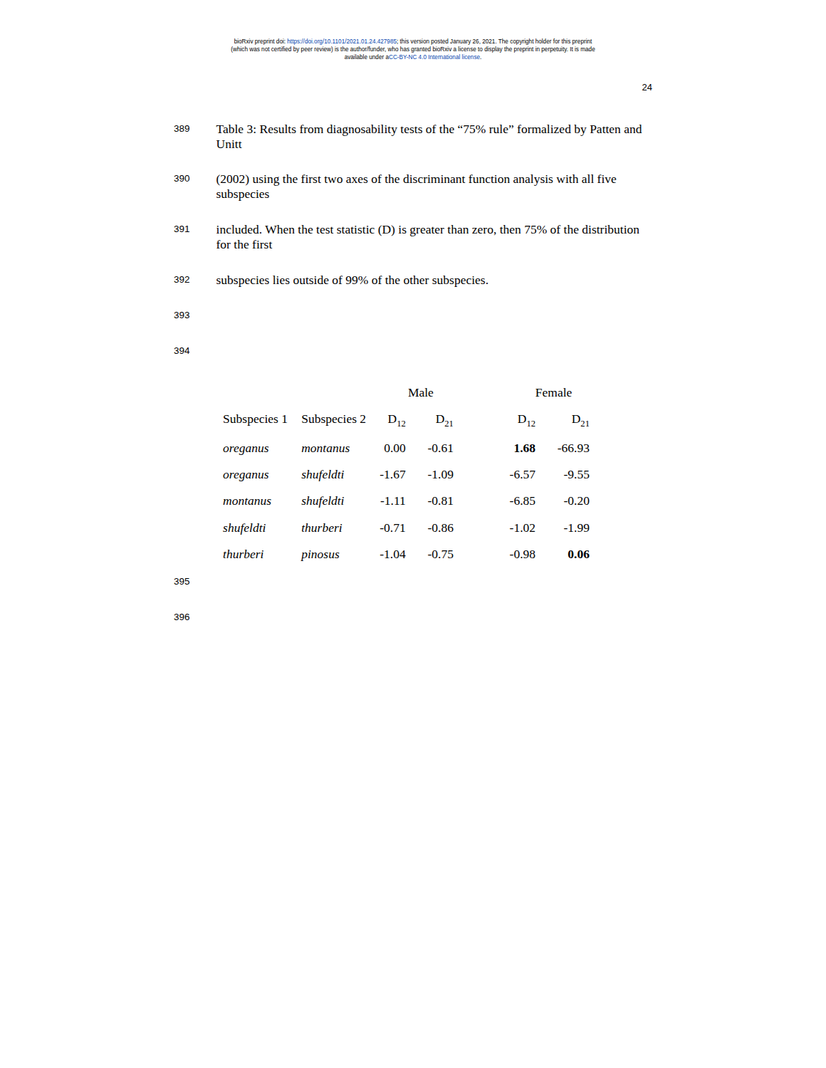bioRxiv preprint doi: https://doi.org/10.1101/2021.01.24.427985; this version posted January 26, 2021. The copyright holder for this preprint (which was not certified by peer review) is the author/funder, who has granted bioRxiv a license to display the preprint in perpetuity. It is made available under aCC-BY-NC 4.0 International license.
24
389
Table 3: Results from diagnosability tests of the “75% rule” formalized by Patten and Unitt
390
(2002) using the first two axes of the discriminant function analysis with all five subspecies
391
included. When the test statistic (D) is greater than zero, then 75% of the distribution for the first
392
subspecies lies outside of 99% of the other subspecies.
393
394
| | | Male | | Female |
| --- | --- | --- | --- | --- |
| Subspecies 1 | Subspecies 2 | D 12 | D 21 | | D 12 | D 21 |
| oreganus | montanus | 0.00 | -0.61 | | 1.68 | -66.93 |
| oreganus | shufeldti | -1.67 | -1.09 | | -6.57 | -9.55 |
| montanus | shufeldti | -1.11 | -0.81 | | -6.85 | -0.20 |
| shufeldti | thurberi | -0.71 | -0.86 | | -1.02 | -1.99 |
| thurberi | pinosus | -1.04 | -0.75 | | -0.98 | 0.06 |
395
396